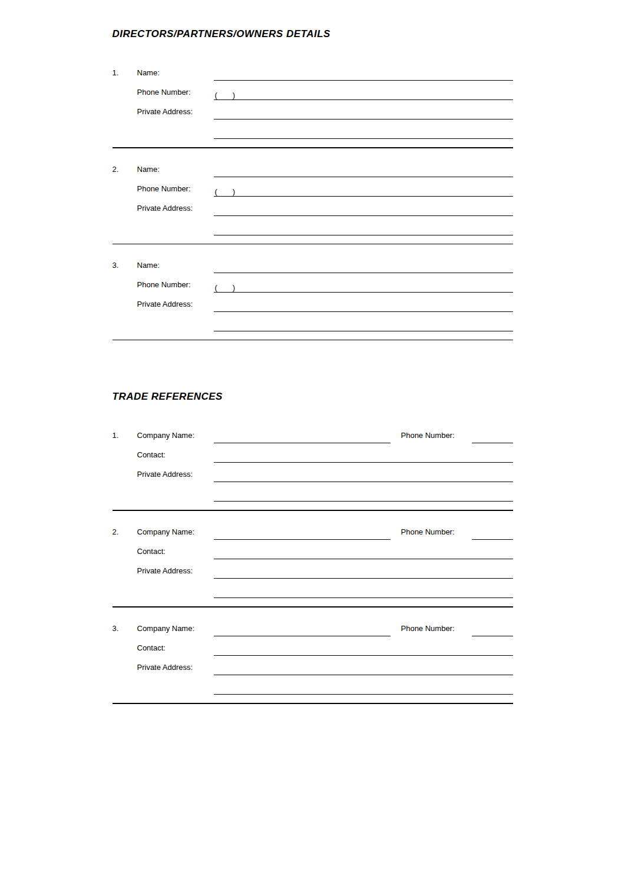DIRECTORS/PARTNERS/OWNERS DETAILS
| 1. | Name: | |
| | Phone Number: | / ( ) / / |
| | Private Address: | |
| 2. | Name: | |
| | Phone Number: | / ( ) / / |
| | Private Address: | |
| 3. | Name: | |
| | Phone Number: | / ( ) / / |
| | Private Address: | |
TRADE REFERENCES
| 1. | Company Name: | | Phone Number: | |
| | Contact: | |
| | Private Address: | |
| 2. | Company Name: | | Phone Number: | |
| | Contact: | |
| | Private Address: | |
| 3. | Company Name: | | Phone Number: | |
| | Contact: | |
| | Private Address: | |